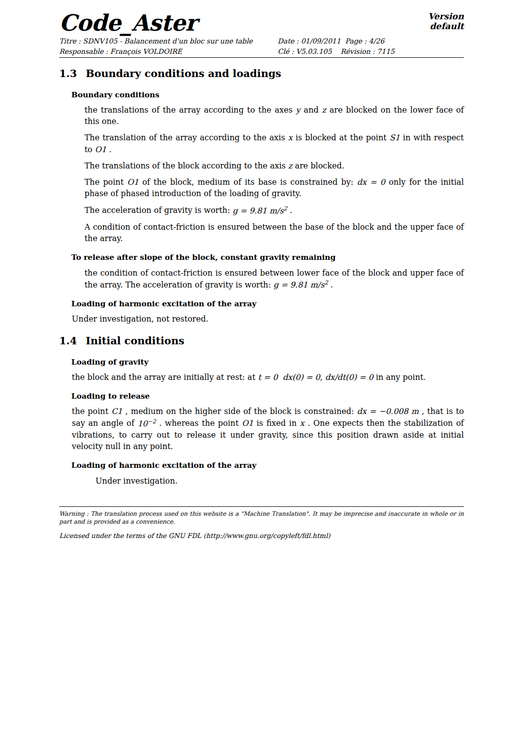Code_Aster
Version
default
| Titre : SDNV105 - Balancement d'un bloc sur une table | Date : 01/09/2011 Page : 4/26 |
| Responsable : François VOLDOIRE | Clé : V5.03.105 Révision : 7115 |
1.3 Boundary conditions and loadings
Boundary conditions
the translations of the array according to the axes y and z are blocked on the lower face of this one.
The translation of the array according to the axis x is blocked at the point S1 in with respect to O1 .
The translations of the block according to the axis z are blocked.
The point O1 of the block, medium of its base is constrained by: dx = 0 only for the initial phase of phased introduction of the loading of gravity.
The acceleration of gravity is worth: g = 9.81 m/s2 .
A condition of contact-friction is ensured between the base of the block and the upper face of the array.
To release after slope of the block, constant gravity remaining
the condition of contact-friction is ensured between lower face of the block and upper face of the array. The acceleration of gravity is worth: g = 9.81 m/s2 .
Loading of harmonic excitation of the array
Under investigation, not restored.
1.4 Initial conditions
Loading of gravity
the block and the array are initially at rest: at t = 0 dx(0) = 0, dx/dt(0) = 0 in any point.
Loading to release
the point C1 , medium on the higher side of the block is constrained: dx = −0.008 m , that is to say an angle of 10−2 . whereas the point O1 is fixed in x . One expects then the stabilization of vibrations, to carry out to release it under gravity, since this position drawn aside at initial velocity null in any point.
Loading of harmonic excitation of the array
Under investigation.
Warning : The translation process used on this website is a "Machine Translation". It may be imprecise and inaccurate in whole or in part and is provided as a convenience.
Licensed under the terms of the GNU FDL (http://www.gnu.org/copyleft/fdl.html)